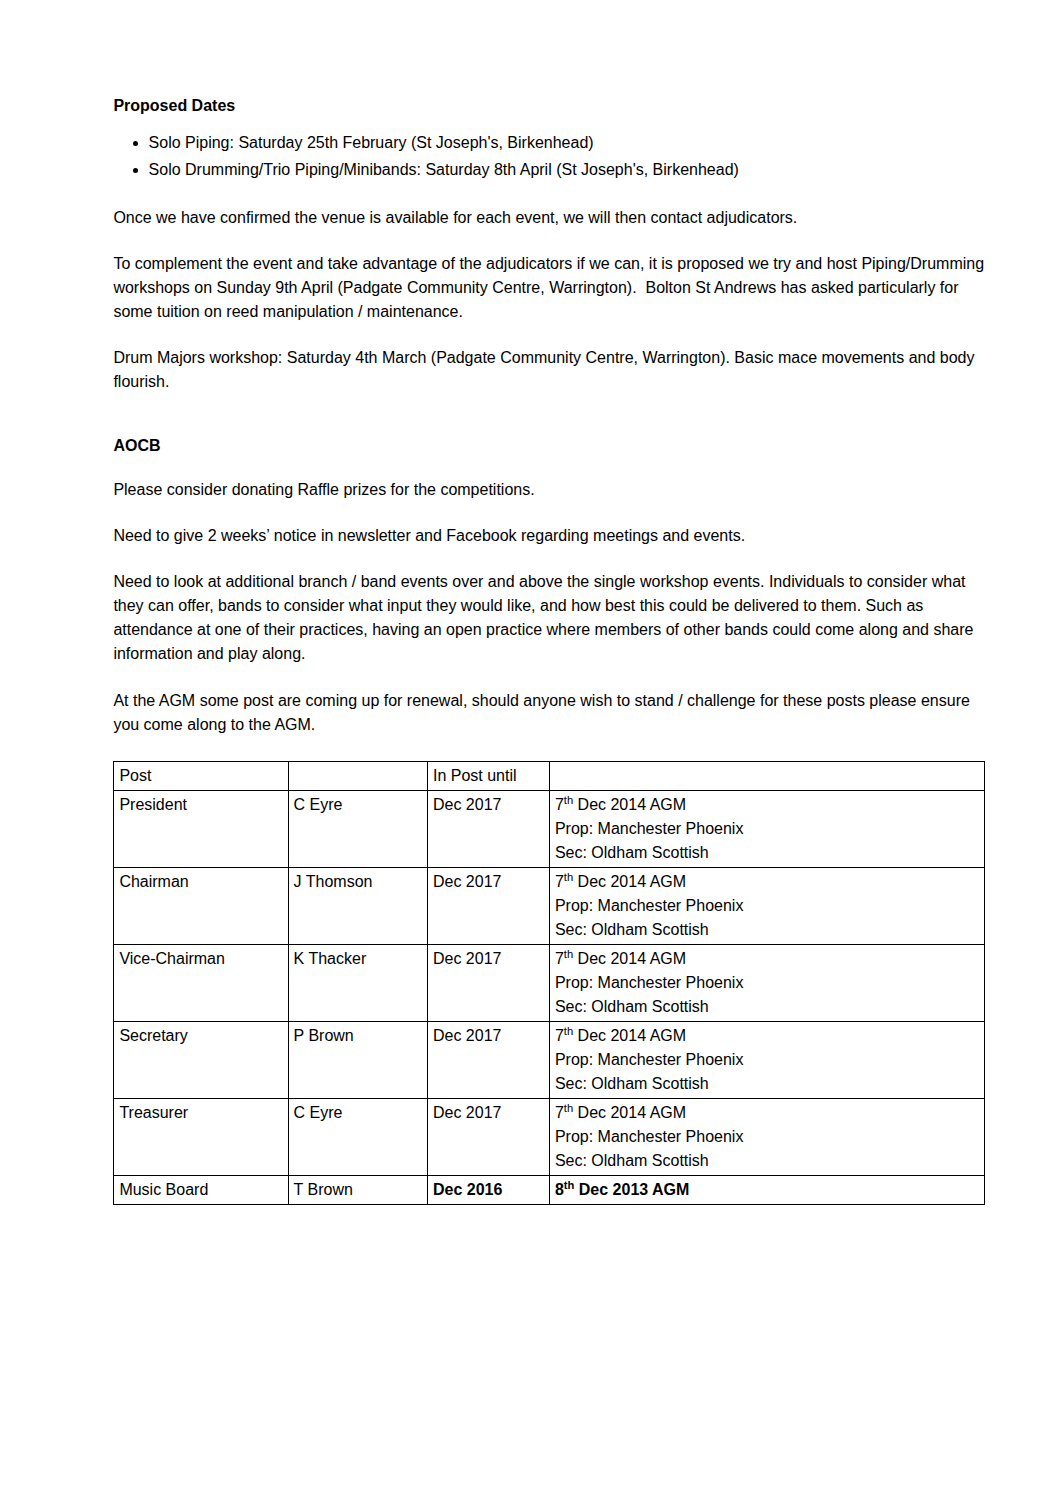Proposed Dates
Solo Piping: Saturday 25th February (St Joseph's, Birkenhead)
Solo Drumming/Trio Piping/Minibands: Saturday 8th April (St Joseph's, Birkenhead)
Once we have confirmed the venue is available for each event, we will then contact adjudicators.
To complement the event and take advantage of the adjudicators if we can, it is proposed we try and host Piping/Drumming workshops on Sunday 9th April (Padgate Community Centre, Warrington). Bolton St Andrews has asked particularly for some tuition on reed manipulation / maintenance.
Drum Majors workshop: Saturday 4th March (Padgate Community Centre, Warrington). Basic mace movements and body flourish.
AOCB
Please consider donating Raffle prizes for the competitions.
Need to give 2 weeks’ notice in newsletter and Facebook regarding meetings and events.
Need to look at additional branch / band events over and above the single workshop events. Individuals to consider what they can offer, bands to consider what input they would like, and how best this could be delivered to them. Such as attendance at one of their practices, having an open practice where members of other bands could come along and share information and play along.
At the AGM some post are coming up for renewal, should anyone wish to stand / challenge for these posts please ensure you come along to the AGM.
| Post | | In Post until | |
| President | C Eyre | Dec 2017 | 7 th Dec 2014 AGM Prop: Manchester Phoenix Sec: Oldham Scottish |
| Chairman | J Thomson | Dec 2017 | 7 th Dec 2014 AGM Prop: Manchester Phoenix Sec: Oldham Scottish |
| Vice-Chairman | K Thacker | Dec 2017 | 7 th Dec 2014 AGM Prop: Manchester Phoenix Sec: Oldham Scottish |
| Secretary | P Brown | Dec 2017 | 7 th Dec 2014 AGM Prop: Manchester Phoenix Sec: Oldham Scottish |
| Treasurer | C Eyre | Dec 2017 | 7 th Dec 2014 AGM Prop: Manchester Phoenix Sec: Oldham Scottish |
| Music Board | T Brown | Dec 2016 | 8 th Dec 2013 AGM |